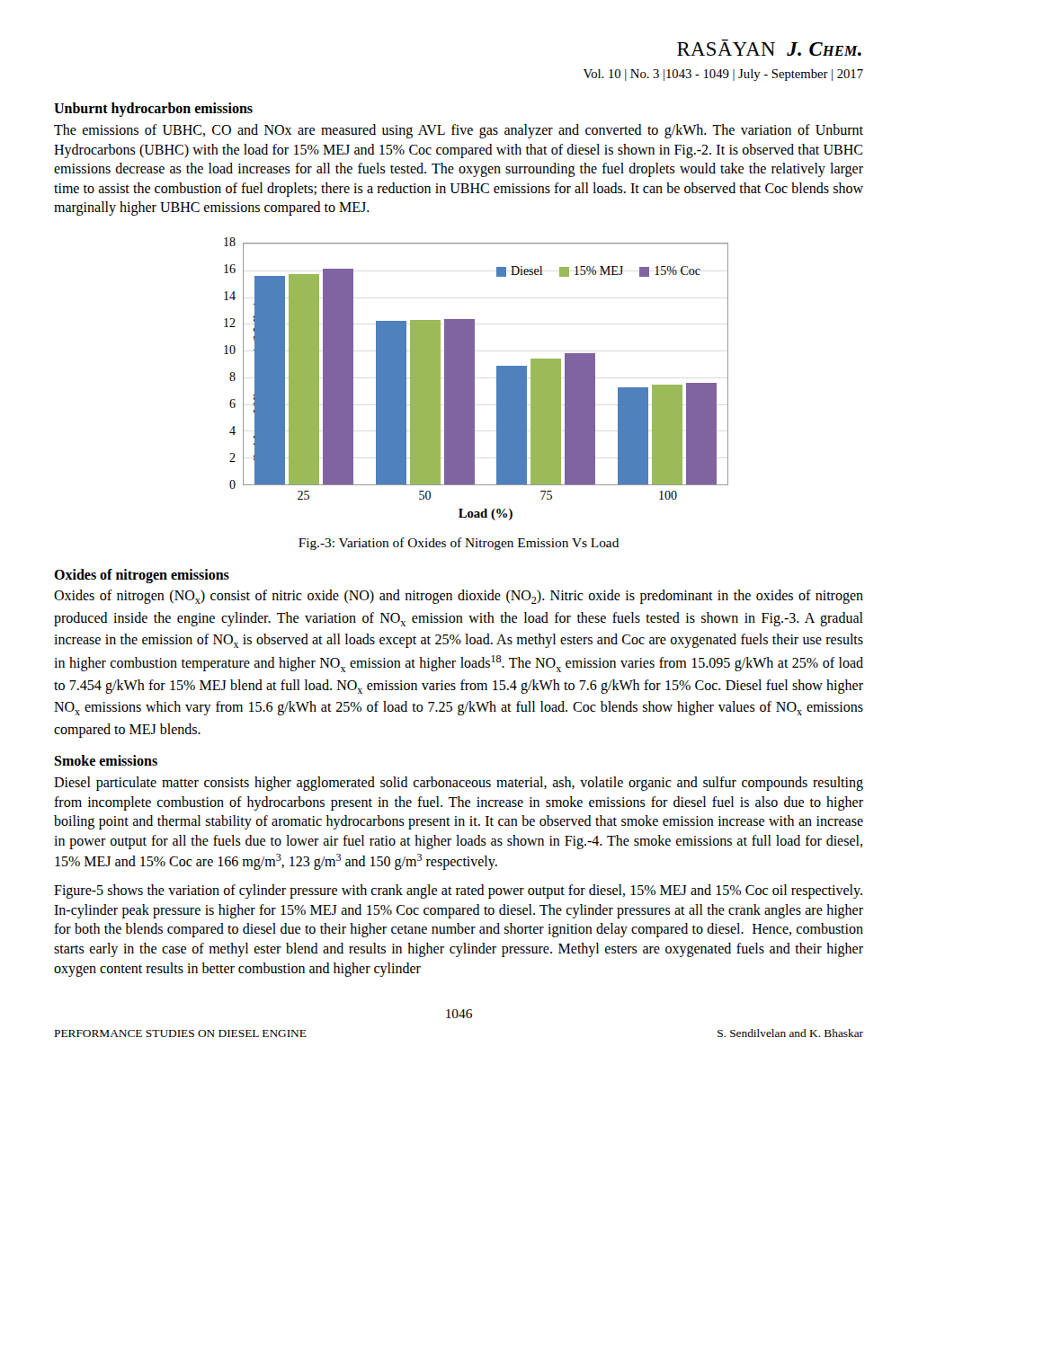RASĀYAN J. Chem.
Vol. 10 | No. 3 |1043 - 1049 | July - September | 2017
Unburnt hydrocarbon emissions
The emissions of UBHC, CO and NOx are measured using AVL five gas analyzer and converted to g/kWh. The variation of Unburnt Hydrocarbons (UBHC) with the load for 15% MEJ and 15% Coc compared with that of diesel is shown in Fig.-2. It is observed that UBHC emissions decrease as the load increases for all the fuels tested. The oxygen surrounding the fuel droplets would take the relatively larger time to assist the combustion of fuel droplets; there is a reduction in UBHC emissions for all loads. It can be observed that Coc blends show marginally higher UBHC emissions compared to MEJ.
Oxides of Nitrogen (g/kWhr)
18
16
14
12
10
8
6
4
2
0
Diesel
15% MEJ
15% Coc
25 50 75 100
Load (%)
Fig.-3: Variation of Oxides of Nitrogen Emission Vs Load
Oxides of nitrogen emissions
Oxides of nitrogen (NOx) consist of nitric oxide (NO) and nitrogen dioxide (NO2). Nitric oxide is predominant in the oxides of nitrogen produced inside the engine cylinder. The variation of NOx emission with the load for these fuels tested is shown in Fig.-3. A gradual increase in the emission of NOx is observed at all loads except at 25% load. As methyl esters and Coc are oxygenated fuels their use results in higher combustion temperature and higher NOx emission at higher loads18. The NOx emission varies from 15.095 g/kWh at 25% of load to 7.454 g/kWh for 15% MEJ blend at full load. NOx emission varies from 15.4 g/kWh to 7.6 g/kWh for 15% Coc. Diesel fuel show higher NOx emissions which vary from 15.6 g/kWh at 25% of load to 7.25 g/kWh at full load. Coc blends show higher values of NOx emissions compared to MEJ blends.
Smoke emissions
Diesel particulate matter consists higher agglomerated solid carbonaceous material, ash, volatile organic and sulfur compounds resulting from incomplete combustion of hydrocarbons present in the fuel. The increase in smoke emissions for diesel fuel is also due to higher boiling point and thermal stability of aromatic hydrocarbons present in it. It can be observed that smoke emission increase with an increase in power output for all the fuels due to lower air fuel ratio at higher loads as shown in Fig.-4. The smoke emissions at full load for diesel, 15% MEJ and 15% Coc are 166 mg/m3, 123 g/m3 and 150 g/m3 respectively.
Figure-5 shows the variation of cylinder pressure with crank angle at rated power output for diesel, 15% MEJ and 15% Coc oil respectively. In-cylinder peak pressure is higher for 15% MEJ and 15% Coc compared to diesel. The cylinder pressures at all the crank angles are higher for both the blends compared to diesel due to their higher cetane number and shorter ignition delay compared to diesel. Hence, combustion starts early in the case of methyl ester blend and results in higher cylinder pressure. Methyl esters are oxygenated fuels and their higher oxygen content results in better combustion and higher cylinder
1046
PERFORMANCE STUDIES ON DIESEL ENGINE
S. Sendilvelan and K. Bhaskar